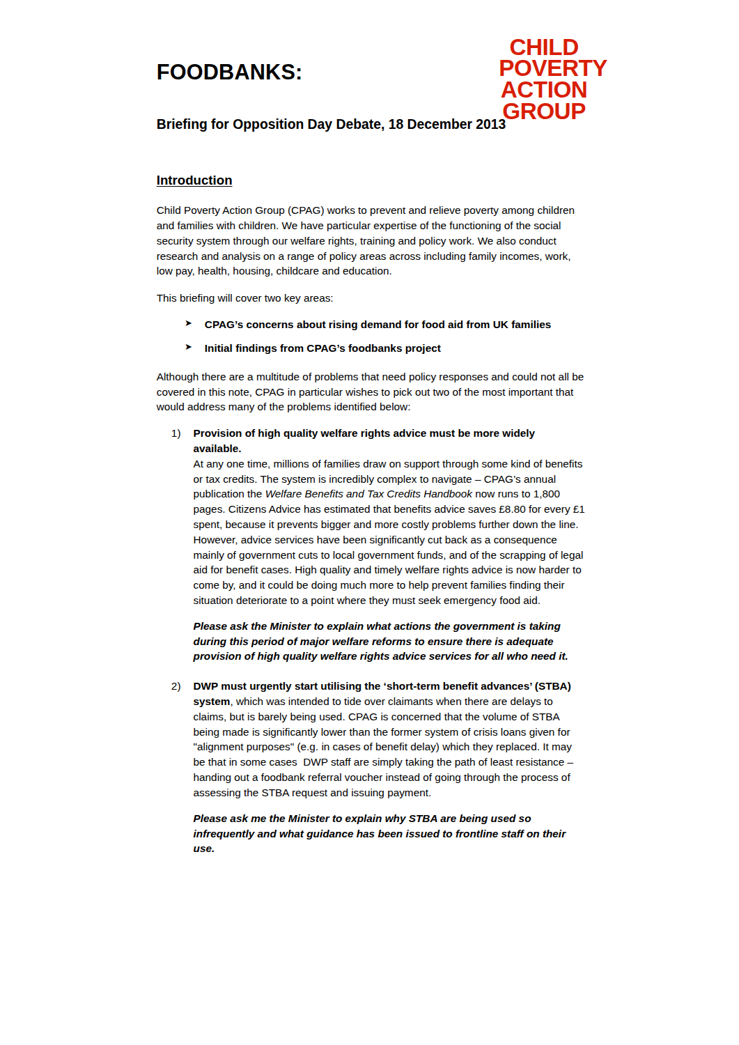CHILD POVERTY ACTION GROUP
FOODBANKS:
Briefing for Opposition Day Debate, 18 December 2013
Introduction
Child Poverty Action Group (CPAG) works to prevent and relieve poverty among children and families with children. We have particular expertise of the functioning of the social security system through our welfare rights, training and policy work. We also conduct research and analysis on a range of policy areas across including family incomes, work, low pay, health, housing, childcare and education.
This briefing will cover two key areas:
CPAG’s concerns about rising demand for food aid from UK families
Initial findings from CPAG’s foodbanks project
Although there are a multitude of problems that need policy responses and could not all be covered in this note, CPAG in particular wishes to pick out two of the most important that would address many of the problems identified below:
Provision of high quality welfare rights advice must be more widely available.
At any one time, millions of families draw on support through some kind of benefits or tax credits. The system is incredibly complex to navigate – CPAG’s annual publication the Welfare Benefits and Tax Credits Handbook now runs to 1,800 pages. Citizens Advice has estimated that benefits advice saves £8.80 for every £1 spent, because it prevents bigger and more costly problems further down the line. However, advice services have been significantly cut back as a consequence mainly of government cuts to local government funds, and of the scrapping of legal aid for benefit cases. High quality and timely welfare rights advice is now harder to come by, and it could be doing much more to help prevent families finding their situation deteriorate to a point where they must seek emergency food aid.
Please ask the Minister to explain what actions the government is taking during this period of major welfare reforms to ensure there is adequate provision of high quality welfare rights advice services for all who need it.
DWP must urgently start utilising the ‘short-term benefit advances’ (STBA) system, which was intended to tide over claimants when there are delays to claims, but is barely being used. CPAG is concerned that the volume of STBA being made is significantly lower than the former system of crisis loans given for "alignment purposes" (e.g. in cases of benefit delay) which they replaced. It may be that in some cases DWP staff are simply taking the path of least resistance – handing out a foodbank referral voucher instead of going through the process of assessing the STBA request and issuing payment.
Please ask me the Minister to explain why STBA are being used so infrequently and what guidance has been issued to frontline staff on their use.